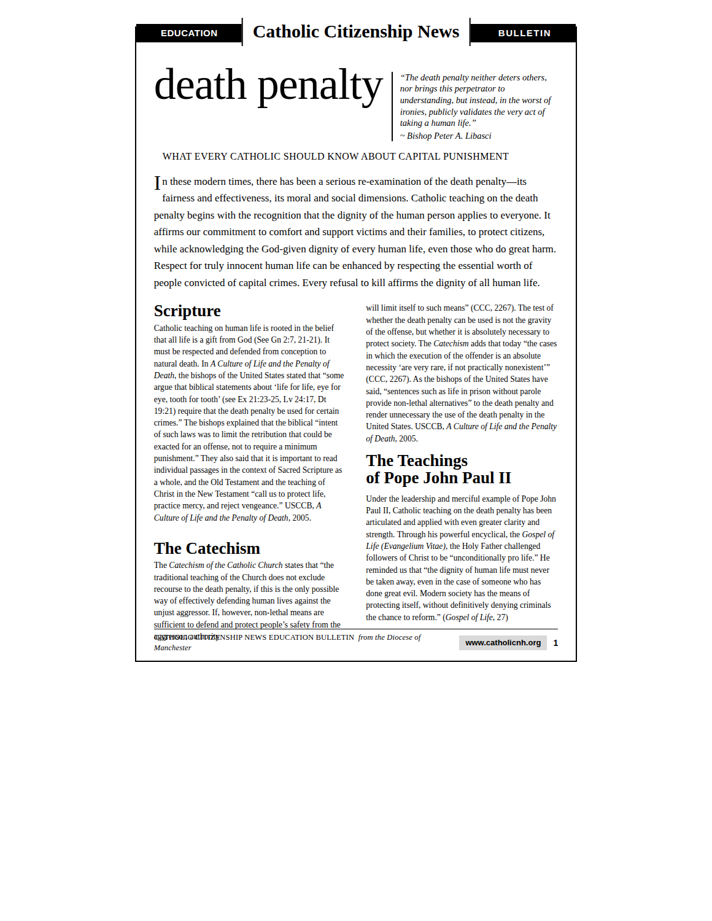EDUCATION
BULLETIN
Catholic Citizenship News
death penalty
“The death penalty neither deters others, nor brings this perpetrator to understanding, but instead, in the worst of ironies, publicly validates the very act of taking a human life.” ~ Bishop Peter A. Libasci
WHAT EVERY CATHOLIC SHOULD KNOW ABOUT CAPITAL PUNISHMENT
In these modern times, there has been a serious re-examination of the death penalty—its fairness and effectiveness, its moral and social dimensions. Catholic teaching on the death penalty begins with the recognition that the dignity of the human person applies to everyone. It affirms our commitment to comfort and support victims and their families, to protect citizens, while acknowledging the God-given dignity of every human life, even those who do great harm. Respect for truly innocent human life can be enhanced by respecting the essential worth of people convicted of capital crimes. Every refusal to kill affirms the dignity of all human life.
Scripture
Catholic teaching on human life is rooted in the belief that all life is a gift from God (See Gn 2:7, 21-21). It must be respected and defended from conception to natural death. In A Culture of Life and the Penalty of Death, the bishops of the United States stated that “some argue that biblical statements about ‘life for life, eye for eye, tooth for tooth’ (see Ex 21:23-25, Lv 24:17, Dt 19:21) require that the death penalty be used for certain crimes.” The bishops explained that the biblical “intent of such laws was to limit the retribution that could be exacted for an offense, not to require a minimum punishment.” They also said that it is important to read individual passages in the context of Sacred Scripture as a whole, and the Old Testament and the teaching of Christ in the New Testament “call us to protect life, practice mercy, and reject vengeance.” USCCB, A Culture of Life and the Penalty of Death, 2005.
The Catechism
The Catechism of the Catholic Church states that “the traditional teaching of the Church does not exclude recourse to the death penalty, if this is the only possible way of effectively defending human lives against the unjust aggressor. If, however, non-lethal means are sufficient to defend and protect people’s safety from the aggressor, authority
will limit itself to such means” (CCC, 2267). The test of whether the death penalty can be used is not the gravity of the offense, but whether it is absolutely necessary to protect society. The Catechism adds that today “the cases in which the execution of the offender is an absolute necessity ‘are very rare, if not practically nonexistent’” (CCC, 2267). As the bishops of the United States have said, “sentences such as life in prison without parole provide non-lethal alternatives” to the death penalty and render unnecessary the use of the death penalty in the United States. USCCB, A Culture of Life and the Penalty of Death, 2005.
The Teachings
of Pope John Paul II
Under the leadership and merciful example of Pope John Paul II, Catholic teaching on the death penalty has been articulated and applied with even greater clarity and strength. Through his powerful encyclical, the Gospel of Life (Evangelium Vitae), the Holy Father challenged followers of Christ to be “unconditionally pro life.” He reminded us that “the dignity of human life must never be taken away, even in the case of someone who has done great evil. Modern society has the means of protecting itself, without definitively denying criminals the chance to reform.” (Gospel of Life, 27)
CATHOLIC CITIZENSHIP NEWS EDUCATION BULLETIN from the Diocese of Manchester
www.catholicnh.org
1